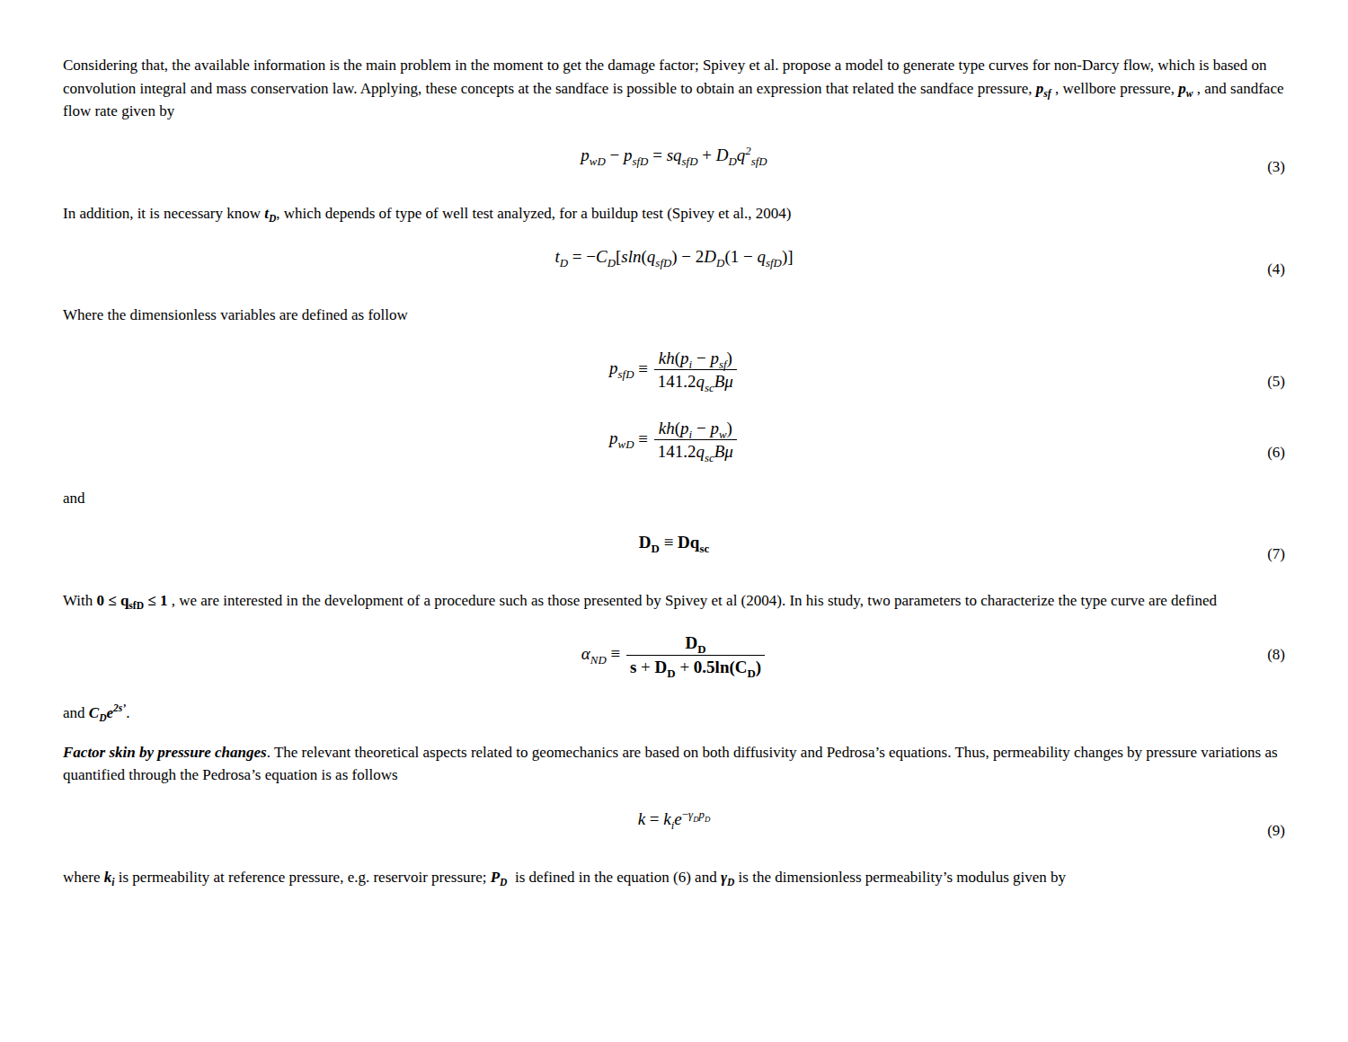Considering that, the available information is the main problem in the moment to get the damage factor; Spivey et al. propose a model to generate type curves for non-Darcy flow, which is based on convolution integral and mass conservation law. Applying, these concepts at the sandface is possible to obtain an expression that related the sandface pressure, psf , wellbore pressure, pw , and sandface flow rate given by
pwD − psfD = sqsfD + DDq2sfD
(3)
In addition, it is necessary know tD, which depends of type of well test analyzed, for a buildup test (Spivey et al., 2004)
tD = −CD[sln(qsfD) − 2DD(1 − qsfD)]
(4)
Where the dimensionless variables are defined as follow
psfD ≡ kh(pi − psf) 141.2qscBμ
(5)
pwD ≡ kh(pi − pw) 141.2qscBμ
(6)
and
DD ≡ Dqsc
(7)
With 0 ≤ qsfD ≤ 1 , we are interested in the development of a procedure such as those presented by Spivey et al (2004). In his study, two parameters to characterize the type curve are defined
αND ≡ DD s + DD + 0.5ln(CD)
(8)
and CDe2s’.
Factor skin by pressure changes. The relevant theoretical aspects related to geomechanics are based on both diffusivity and Pedrosa’s equations. Thus, permeability changes by pressure variations as quantified through the Pedrosa’s equation is as follows
k = kie−γDpD
(9)
where ki is permeability at reference pressure, e.g. reservoir pressure; PD is defined in the equation (6) and γD is the dimensionless permeability’s modulus given by